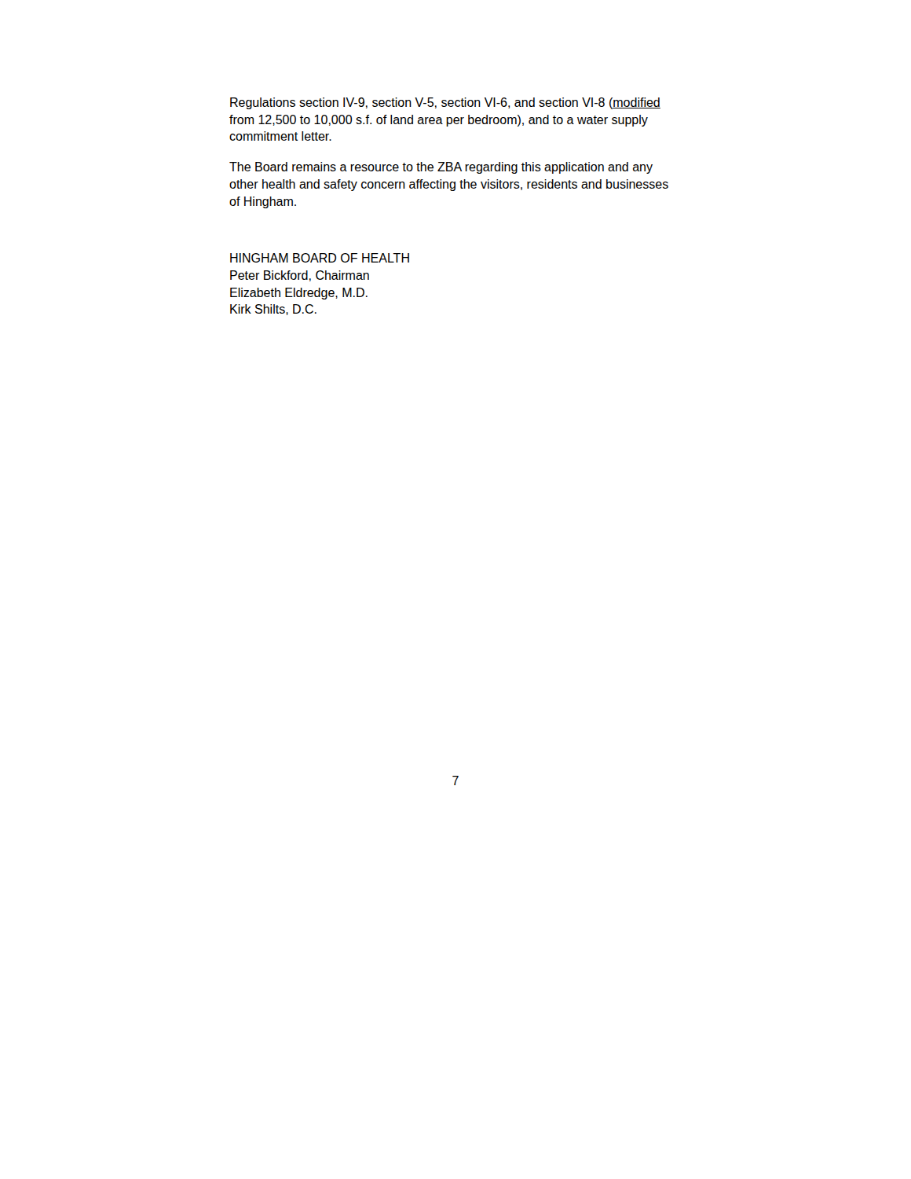Regulations section IV-9, section V-5, section VI-6, and section VI-8 (modified from 12,500 to 10,000 s.f. of land area per bedroom), and to a water supply commitment letter.
The Board remains a resource to the ZBA regarding this application and any other health and safety concern affecting the visitors, residents and businesses of Hingham.
HINGHAM BOARD OF HEALTH
Peter Bickford, Chairman
Elizabeth Eldredge, M.D.
Kirk Shilts, D.C.
7